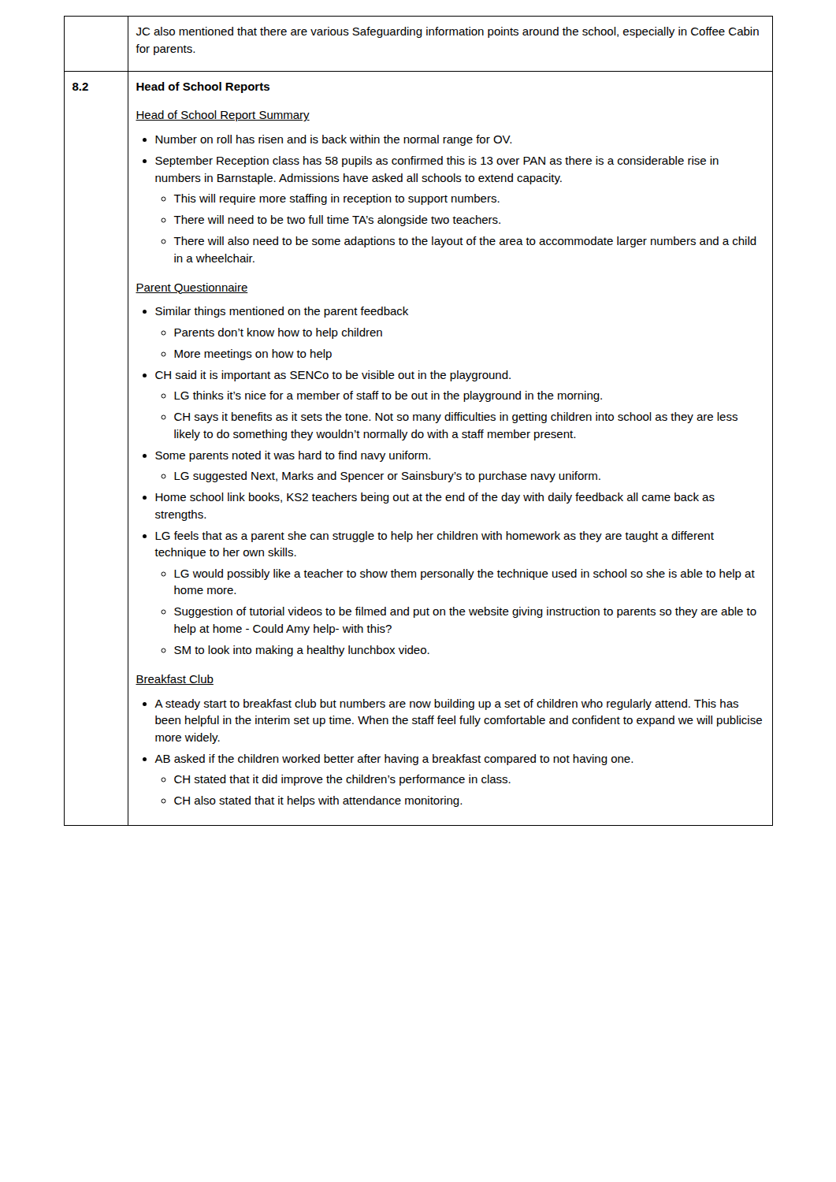| | JC also mentioned that there are various Safeguarding information points around the school, especially in Coffee Cabin for parents. |
| 8.2 | Head of School Reports Head of School Report Summary Number on roll has risen and is back within the normal range for OV. September Reception class has 58 pupils as confirmed this is 13 over PAN as there is a considerable rise in numbers in Barnstaple. Admissions have asked all schools to extend capacity. This will require more staffing in reception to support numbers. There will need to be two full time TA’s alongside two teachers. There will also need to be some adaptions to the layout of the area to accommodate larger numbers and a child in a wheelchair. Parent Questionnaire Similar things mentioned on the parent feedback Parents don’t know how to help children More meetings on how to help CH said it is important as SENCo to be visible out in the playground. LG thinks it’s nice for a member of staff to be out in the playground in the morning. CH says it benefits as it sets the tone. Not so many difficulties in getting children into school as they are less likely to do something they wouldn’t normally do with a staff member present. Some parents noted it was hard to find navy uniform. LG suggested Next, Marks and Spencer or Sainsbury’s to purchase navy uniform. Home school link books, KS2 teachers being out at the end of the day with daily feedback all came back as strengths. LG feels that as a parent she can struggle to help her children with homework as they are taught a different technique to her own skills. LG would possibly like a teacher to show them personally the technique used in school so she is able to help at home more. Suggestion of tutorial videos to be filmed and put on the website giving instruction to parents so they are able to help at home - Could Amy help- with this? SM to look into making a healthy lunchbox video. Breakfast Club A steady start to breakfast club but numbers are now building up a set of children who regularly attend. This has been helpful in the interim set up time. When the staff feel fully comfortable and confident to expand we will publicise more widely. AB asked if the children worked better after having a breakfast compared to not having one. CH stated that it did improve the children’s performance in class. CH also stated that it helps with attendance monitoring. |